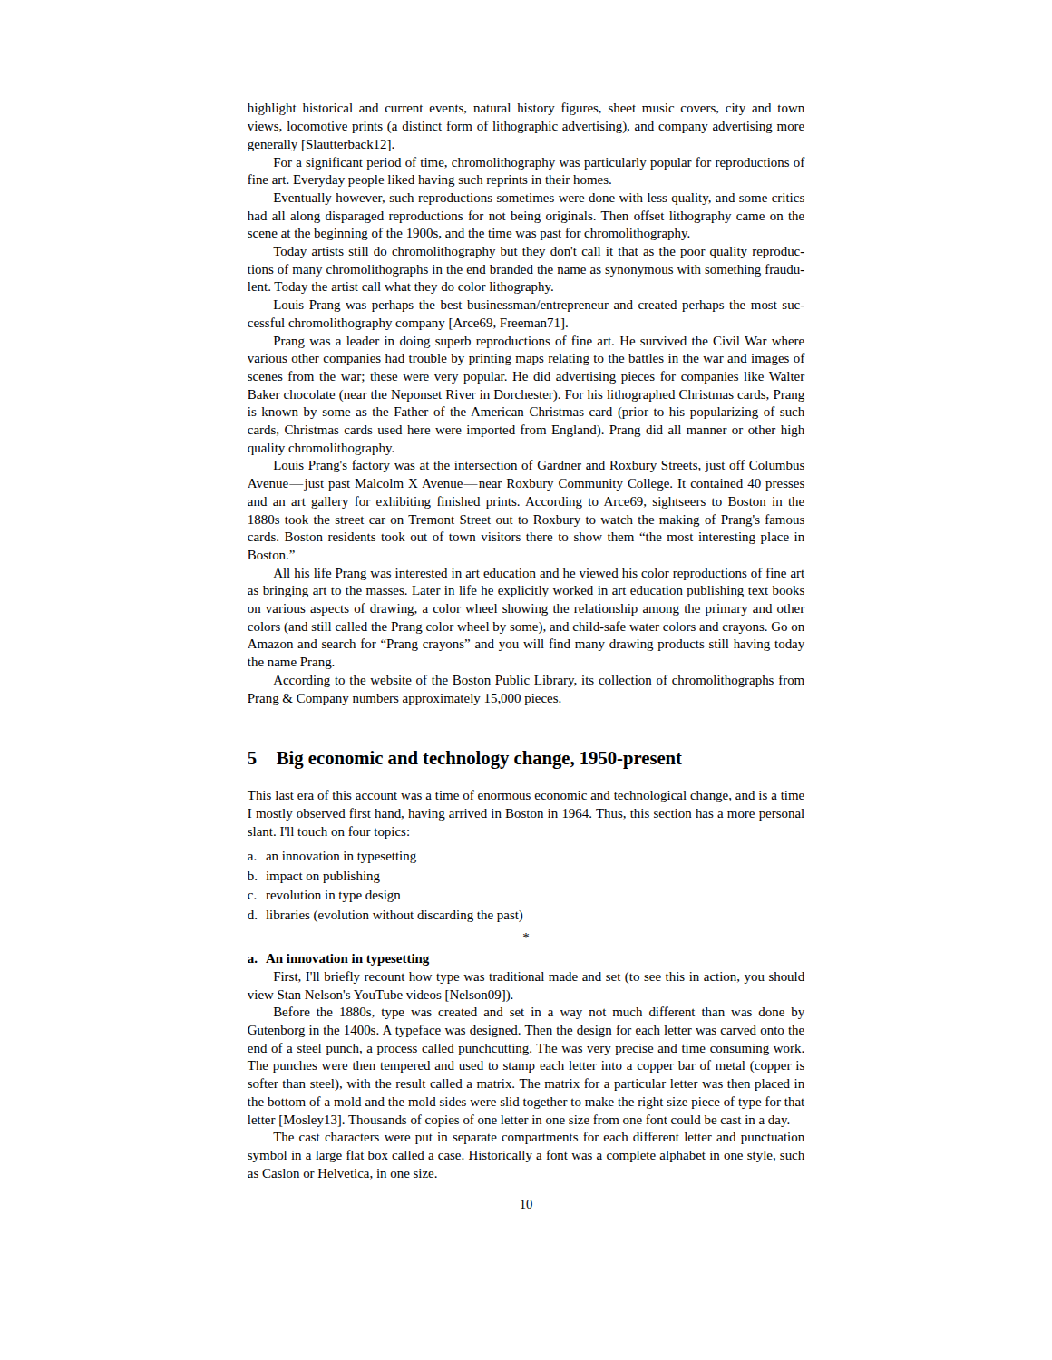highlight historical and current events, natural history figures, sheet music covers, city and town views, locomotive prints (a distinct form of lithographic advertising), and company advertising more generally [Slautterback12].
For a significant period of time, chromolithography was particularly popular for reproductions of fine art. Everyday people liked having such reprints in their homes.
Eventually however, such reproductions sometimes were done with less quality, and some critics had all along disparaged reproductions for not being originals. Then offset lithography came on the scene at the beginning of the 1900s, and the time was past for chromolithography.
Today artists still do chromolithography but they don't call it that as the poor quality reproductions of many chromolithographs in the end branded the name as synonymous with something fraudulent. Today the artist call what they do color lithography.
Louis Prang was perhaps the best businessman/entrepreneur and created perhaps the most successful chromolithography company [Arce69, Freeman71].
Prang was a leader in doing superb reproductions of fine art. He survived the Civil War where various other companies had trouble by printing maps relating to the battles in the war and images of scenes from the war; these were very popular. He did advertising pieces for companies like Walter Baker chocolate (near the Neponset River in Dorchester). For his lithographed Christmas cards, Prang is known by some as the Father of the American Christmas card (prior to his popularizing of such cards, Christmas cards used here were imported from England). Prang did all manner or other high quality chromolithography.
Louis Prang's factory was at the intersection of Gardner and Roxbury Streets, just off Columbus Avenue — just past Malcolm X Avenue — near Roxbury Community College. It contained 40 presses and an art gallery for exhibiting finished prints. According to Arce69, sightseers to Boston in the 1880s took the street car on Tremont Street out to Roxbury to watch the making of Prang's famous cards. Boston residents took out of town visitors there to show them “the most interesting place in Boston.”
All his life Prang was interested in art education and he viewed his color reproductions of fine art as bringing art to the masses. Later in life he explicitly worked in art education publishing text books on various aspects of drawing, a color wheel showing the relationship among the primary and other colors (and still called the Prang color wheel by some), and child-safe water colors and crayons. Go on Amazon and search for “Prang crayons” and you will find many drawing products still having today the name Prang.
According to the website of the Boston Public Library, its collection of chromolithographs from Prang & Company numbers approximately 15,000 pieces.
5 Big economic and technology change, 1950-present
This last era of this account was a time of enormous economic and technological change, and is a time I mostly observed first hand, having arrived in Boston in 1964. Thus, this section has a more personal slant. I'll touch on four topics:
a. an innovation in typesetting
b. impact on publishing
c. revolution in type design
d. libraries (evolution without discarding the past)
*
a. An innovation in typesetting
First, I'll briefly recount how type was traditional made and set (to see this in action, you should view Stan Nelson's YouTube videos [Nelson09]).
Before the 1880s, type was created and set in a way not much different than was done by Gutenborg in the 1400s. A typeface was designed. Then the design for each letter was carved onto the end of a steel punch, a process called punchcutting. The was very precise and time consuming work. The punches were then tempered and used to stamp each letter into a copper bar of metal (copper is softer than steel), with the result called a matrix. The matrix for a particular letter was then placed in the bottom of a mold and the mold sides were slid together to make the right size piece of type for that letter [Mosley13]. Thousands of copies of one letter in one size from one font could be cast in a day.
The cast characters were put in separate compartments for each different letter and punctuation symbol in a large flat box called a case. Historically a font was a complete alphabet in one style, such as Caslon or Helvetica, in one size.
10